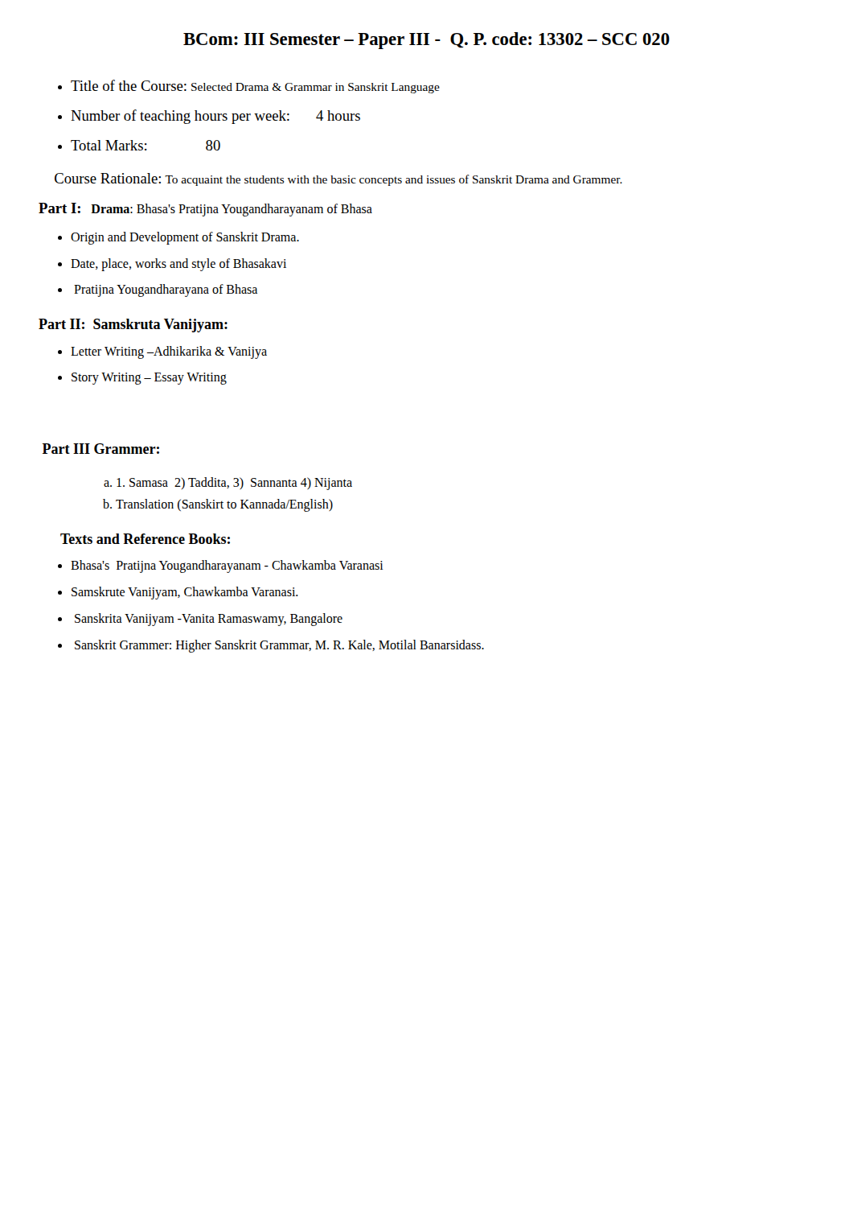BCom: III Semester – Paper III - Q. P. code: 13302 – SCC 020
Title of the Course: Selected Drama & Grammar in Sanskrit Language
Number of teaching hours per week: 4 hours
Total Marks: 80
Course Rationale: To acquaint the students with the basic concepts and issues of Sanskrit Drama and Grammer.
Part I: Drama: Bhasa's Pratijna Yougandharayanam of Bhasa
Origin and Development of Sanskrit Drama.
Date, place, works and style of Bhasakavi
Pratijna Yougandharayana of Bhasa
Part II: Samskruta Vanijyam:
Letter Writing –Adhikarika & Vanijya
Story Writing – Essay Writing
Part III Grammer:
1. Samasa 2) Taddita, 3) Sannanta 4) Nijanta
Translation (Sanskirt to Kannada/English)
Texts and Reference Books:
Bhasa's Pratijna Yougandharayanam - Chawkamba Varanasi
Samskrute Vanijyam, Chawkamba Varanasi.
Sanskrita Vanijyam -Vanita Ramaswamy, Bangalore
Sanskrit Grammer: Higher Sanskrit Grammar, M. R. Kale, Motilal Banarsidass.